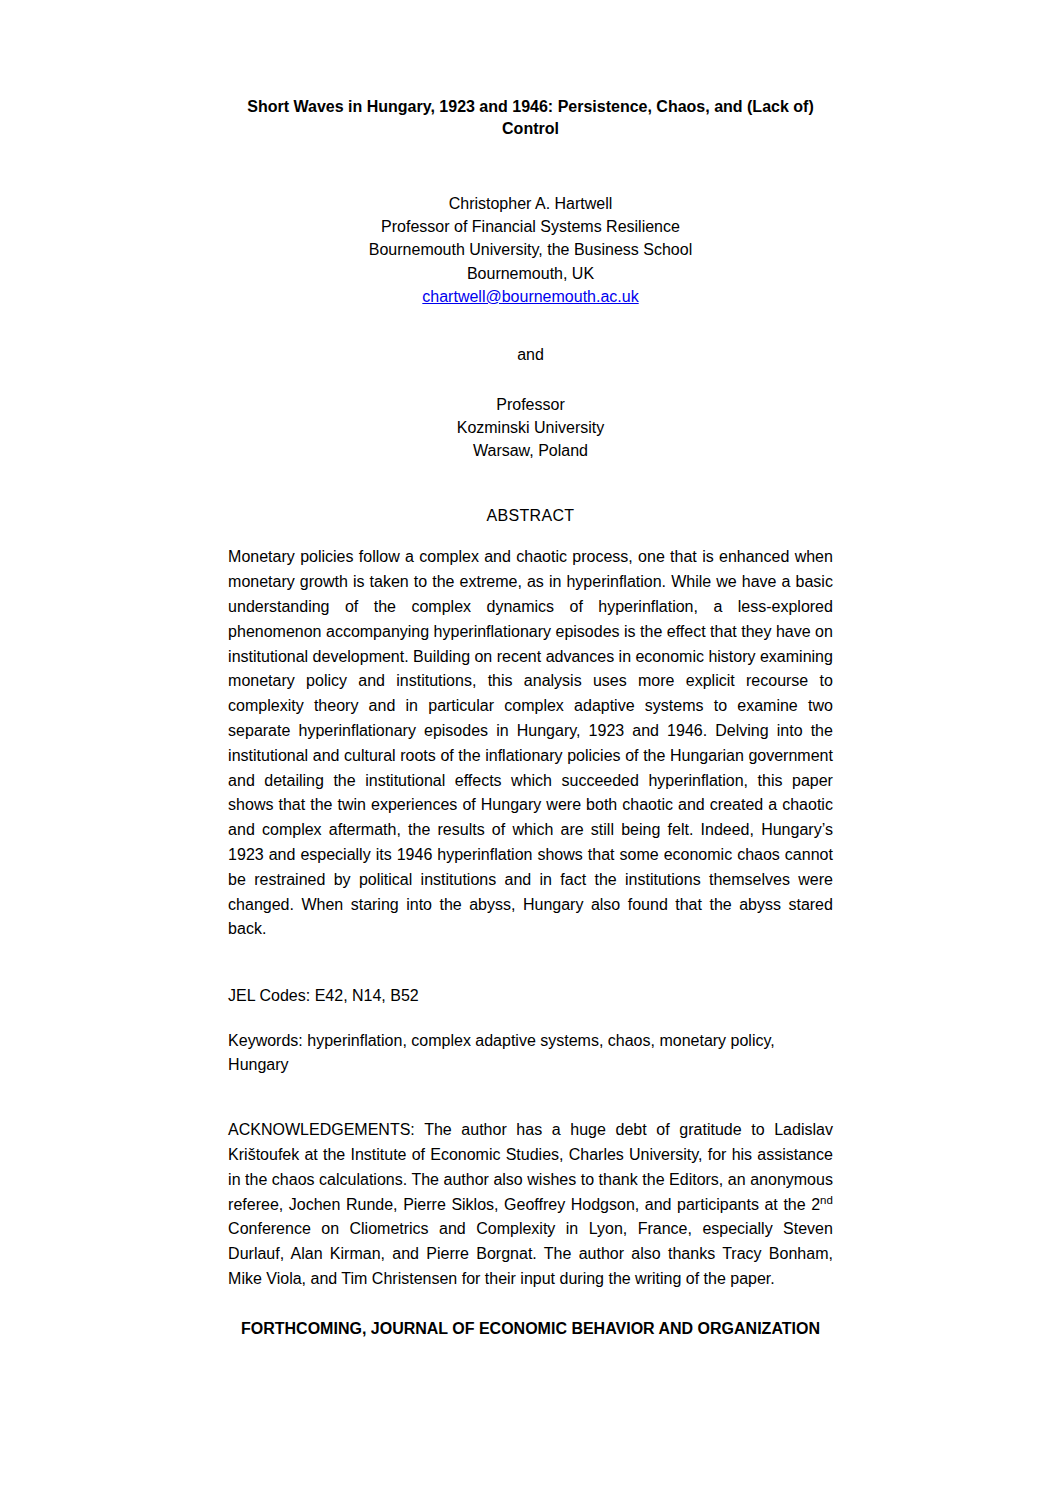Short Waves in Hungary, 1923 and 1946: Persistence, Chaos, and (Lack of) Control
Christopher A. Hartwell
Professor of Financial Systems Resilience
Bournemouth University, the Business School
Bournemouth, UK
chartwell@bournemouth.ac.uk
and
Professor
Kozminski University
Warsaw, Poland
ABSTRACT
Monetary policies follow a complex and chaotic process, one that is enhanced when monetary growth is taken to the extreme, as in hyperinflation. While we have a basic understanding of the complex dynamics of hyperinflation, a less-explored phenomenon accompanying hyperinflationary episodes is the effect that they have on institutional development. Building on recent advances in economic history examining monetary policy and institutions, this analysis uses more explicit recourse to complexity theory and in particular complex adaptive systems to examine two separate hyperinflationary episodes in Hungary, 1923 and 1946. Delving into the institutional and cultural roots of the inflationary policies of the Hungarian government and detailing the institutional effects which succeeded hyperinflation, this paper shows that the twin experiences of Hungary were both chaotic and created a chaotic and complex aftermath, the results of which are still being felt. Indeed, Hungary’s 1923 and especially its 1946 hyperinflation shows that some economic chaos cannot be restrained by political institutions and in fact the institutions themselves were changed. When staring into the abyss, Hungary also found that the abyss stared back.
JEL Codes: E42, N14, B52
Keywords: hyperinflation, complex adaptive systems, chaos, monetary policy, Hungary
ACKNOWLEDGEMENTS: The author has a huge debt of gratitude to Ladislav Krištoufek at the Institute of Economic Studies, Charles University, for his assistance in the chaos calculations. The author also wishes to thank the Editors, an anonymous referee, Jochen Runde, Pierre Siklos, Geoffrey Hodgson, and participants at the 2nd Conference on Cliometrics and Complexity in Lyon, France, especially Steven Durlauf, Alan Kirman, and Pierre Borgnat. The author also thanks Tracy Bonham, Mike Viola, and Tim Christensen for their input during the writing of the paper.
FORTHCOMING, JOURNAL OF ECONOMIC BEHAVIOR AND ORGANIZATION